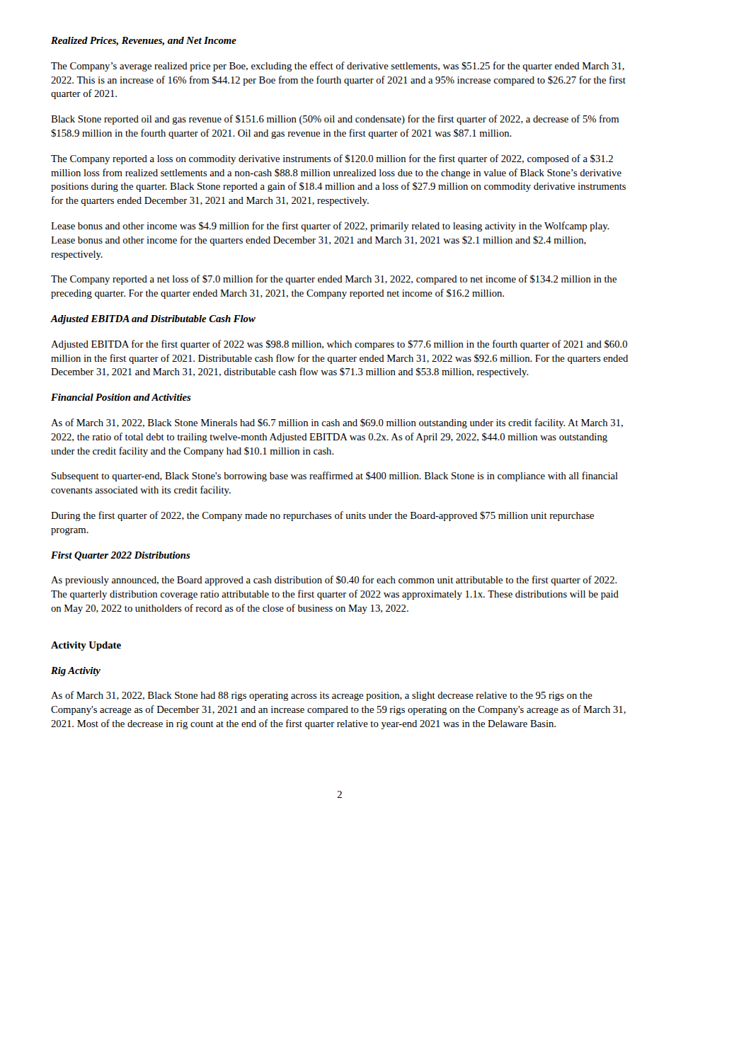Realized Prices, Revenues, and Net Income
The Company’s average realized price per Boe, excluding the effect of derivative settlements, was $51.25 for the quarter ended March 31, 2022. This is an increase of 16% from $44.12 per Boe from the fourth quarter of 2021 and a 95% increase compared to $26.27 for the first quarter of 2021.
Black Stone reported oil and gas revenue of $151.6 million (50% oil and condensate) for the first quarter of 2022, a decrease of 5% from $158.9 million in the fourth quarter of 2021. Oil and gas revenue in the first quarter of 2021 was $87.1 million.
The Company reported a loss on commodity derivative instruments of $120.0 million for the first quarter of 2022, composed of a $31.2 million loss from realized settlements and a non-cash $88.8 million unrealized loss due to the change in value of Black Stone’s derivative positions during the quarter. Black Stone reported a gain of $18.4 million and a loss of $27.9 million on commodity derivative instruments for the quarters ended December 31, 2021 and March 31, 2021, respectively.
Lease bonus and other income was $4.9 million for the first quarter of 2022, primarily related to leasing activity in the Wolfcamp play. Lease bonus and other income for the quarters ended December 31, 2021 and March 31, 2021 was $2.1 million and $2.4 million, respectively.
The Company reported a net loss of $7.0 million for the quarter ended March 31, 2022, compared to net income of $134.2 million in the preceding quarter. For the quarter ended March 31, 2021, the Company reported net income of $16.2 million.
Adjusted EBITDA and Distributable Cash Flow
Adjusted EBITDA for the first quarter of 2022 was $98.8 million, which compares to $77.6 million in the fourth quarter of 2021 and $60.0 million in the first quarter of 2021. Distributable cash flow for the quarter ended March 31, 2022 was $92.6 million. For the quarters ended December 31, 2021 and March 31, 2021, distributable cash flow was $71.3 million and $53.8 million, respectively.
Financial Position and Activities
As of March 31, 2022, Black Stone Minerals had $6.7 million in cash and $69.0 million outstanding under its credit facility. At March 31, 2022, the ratio of total debt to trailing twelve-month Adjusted EBITDA was 0.2x. As of April 29, 2022, $44.0 million was outstanding under the credit facility and the Company had $10.1 million in cash.
Subsequent to quarter-end, Black Stone's borrowing base was reaffirmed at $400 million. Black Stone is in compliance with all financial covenants associated with its credit facility.
During the first quarter of 2022, the Company made no repurchases of units under the Board-approved $75 million unit repurchase program.
First Quarter 2022 Distributions
As previously announced, the Board approved a cash distribution of $0.40 for each common unit attributable to the first quarter of 2022. The quarterly distribution coverage ratio attributable to the first quarter of 2022 was approximately 1.1x. These distributions will be paid on May 20, 2022 to unitholders of record as of the close of business on May 13, 2022.
Activity Update
Rig Activity
As of March 31, 2022, Black Stone had 88 rigs operating across its acreage position, a slight decrease relative to the 95 rigs on the Company's acreage as of December 31, 2021 and an increase compared to the 59 rigs operating on the Company's acreage as of March 31, 2021. Most of the decrease in rig count at the end of the first quarter relative to year-end 2021 was in the Delaware Basin.
2